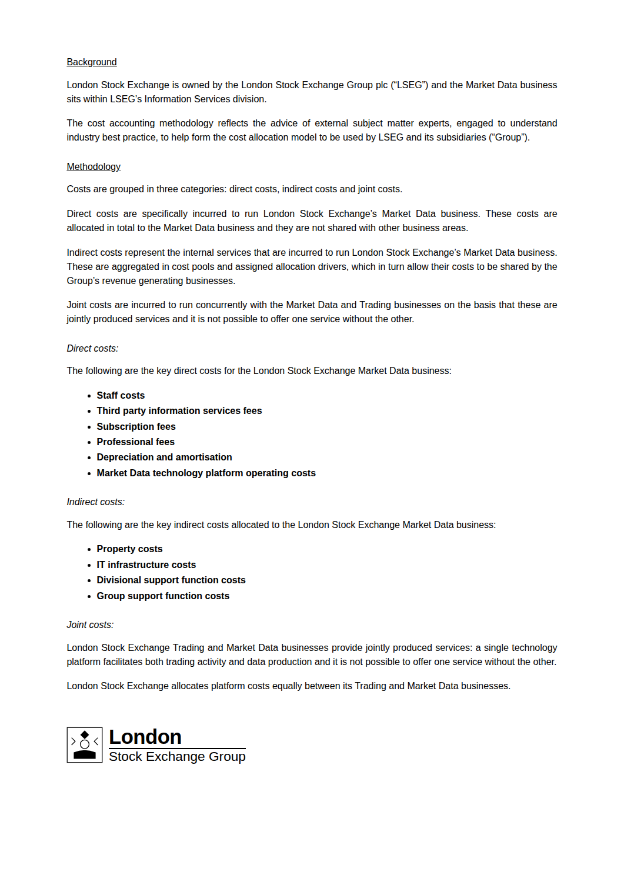Background
London Stock Exchange is owned by the London Stock Exchange Group plc (“LSEG”) and the Market Data business sits within LSEG’s Information Services division.
The cost accounting methodology reflects the advice of external subject matter experts, engaged to understand industry best practice, to help form the cost allocation model to be used by LSEG and its subsidiaries (“Group”).
Methodology
Costs are grouped in three categories: direct costs, indirect costs and joint costs.
Direct costs are specifically incurred to run London Stock Exchange’s Market Data business. These costs are allocated in total to the Market Data business and they are not shared with other business areas.
Indirect costs represent the internal services that are incurred to run London Stock Exchange’s Market Data business. These are aggregated in cost pools and assigned allocation drivers, which in turn allow their costs to be shared by the Group’s revenue generating businesses.
Joint costs are incurred to run concurrently with the Market Data and Trading businesses on the basis that these are jointly produced services and it is not possible to offer one service without the other.
Direct costs:
The following are the key direct costs for the London Stock Exchange Market Data business:
Staff costs
Third party information services fees
Subscription fees
Professional fees
Depreciation and amortisation
Market Data technology platform operating costs
Indirect costs:
The following are the key indirect costs allocated to the London Stock Exchange Market Data business:
Property costs
IT infrastructure costs
Divisional support function costs
Group support function costs
Joint costs:
London Stock Exchange Trading and Market Data businesses provide jointly produced services: a single technology platform facilitates both trading activity and data production and it is not possible to offer one service without the other.
London Stock Exchange allocates platform costs equally between its Trading and Market Data businesses.
London Stock Exchange Group